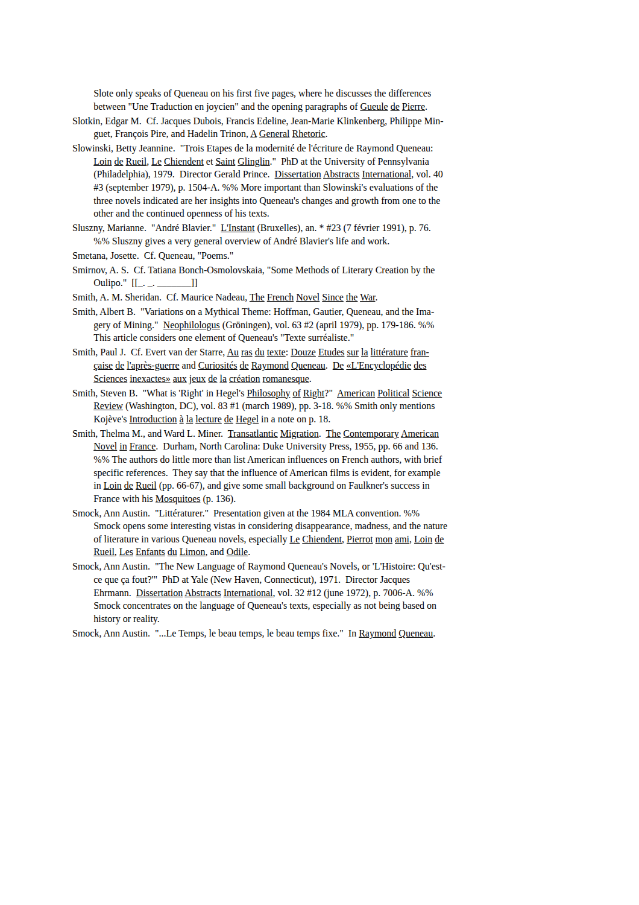Slote only speaks of Queneau on his first five pages, where he discusses the differences between "Une Traduction en joycien" and the opening paragraphs of Gueule de Pierre.
Slotkin, Edgar M. Cf. Jacques Dubois, Francis Edeline, Jean-Marie Klinkenberg, Philippe Min-
guet, François Pire, and Hadelin Trinon, A General Rhetoric.
Slowinski, Betty Jeannine. "Trois Etapes de la modernité de l'écriture de Raymond Queneau: Loin de Rueil, Le Chiendent et Saint Glinglin." PhD at the University of Pennsylvania (Philadelphia), 1979. Director Gerald Prince. Dissertation Abstracts International, vol. 40 #3 (september 1979), p. 1504-A. %% More important than Slowinski's evaluations of the three novels indicated are her insights into Queneau's changes and growth from one to the other and the continued openness of his texts.
Sluszny, Marianne. "André Blavier." L'Instant (Bruxelles), an. * #23 (7 février 1991), p. 76. %% Sluszny gives a very general overview of André Blavier's life and work.
Smetana, Josette. Cf. Queneau, "Poems."
Smirnov, A. S. Cf. Tatiana Bonch-Osmolovskaia, "Some Methods of Literary Creation by the Oulipo." [[_. _. _______]]
Smith, A. M. Sheridan. Cf. Maurice Nadeau, The French Novel Since the War.
Smith, Albert B. "Variations on a Mythical Theme: Hoffman, Gautier, Queneau, and the Ima- gery of Mining." Neophilologus (Gröningen), vol. 63 #2 (april 1979), pp. 179-186. %% This article considers one element of Queneau's "Texte surréaliste."
Smith, Paul J. Cf. Evert van der Starre, Au ras du texte: Douze Etudes sur la littérature fran- çaise de l'après-guerre and Curiosités de Raymond Queneau. De «L'Encyclopédie des Sciences inexactes» aux jeux de la création romanesque.
Smith, Steven B. "What is 'Right' in Hegel's Philosophy of Right?" American Political Science
Review (Washington, DC), vol. 83 #1 (march 1989), pp. 3-18. %% Smith only mentions Kojève's Introduction à la lecture de Hegel in a note on p. 18.
Smith, Thelma M., and Ward L. Miner. Transatlantic Migration. The Contemporary American
Novel in France. Durham, North Carolina: Duke University Press, 1955, pp. 66 and 136. %% The authors do little more than list American influences on French authors, with brief specific references. They say that the influence of American films is evident, for example in Loin de Rueil (pp. 66-67), and give some small background on Faulkner's success in France with his Mosquitoes (p. 136).
Smock, Ann Austin. "Littératurer." Presentation given at the 1984 MLA convention. %% Smock opens some interesting vistas in considering disappearance, madness, and the nature of literature in various Queneau novels, especially Le Chiendent, Pierrot mon ami, Loin de Rueil, Les Enfants du Limon, and Odile.
Smock, Ann Austin. "The New Language of Raymond Queneau's Novels, or 'L'Histoire: Qu'est-ce que ça fout?'" PhD at Yale (New Haven, Connecticut), 1971. Director Jacques Ehrmann. Dissertation Abstracts International, vol. 32 #12 (june 1972), p. 7006-A. %% Smock concentrates on the language of Queneau's texts, especially as not being based on history or reality.
Smock, Ann Austin. "...Le Temps, le beau temps, le beau temps fixe." In Raymond Queneau.